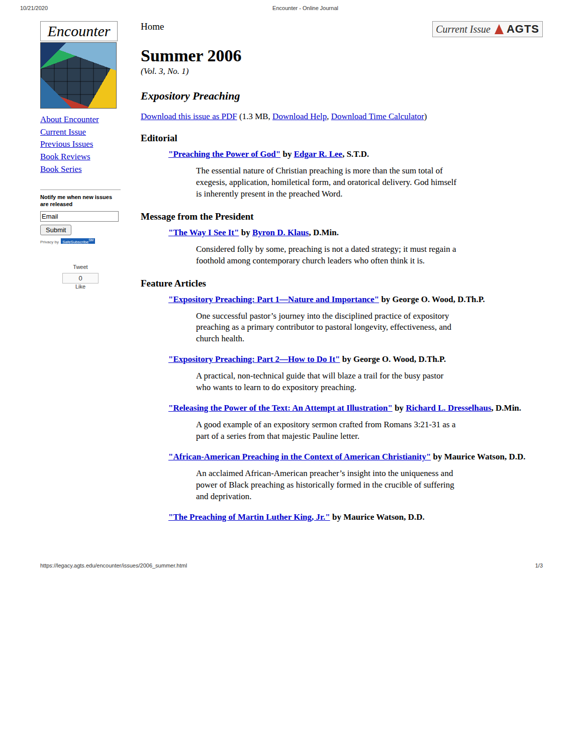10/21/2020 Encounter - Online Journal
Encounter
About Encounter Current Issue Previous Issues Book Reviews Book Series
Notify me when new issues
are released
Submit
Privacy by SafeSubscribeSM
Tweet
0
Like
Home
Current Issue AGTS
Summer 2006
(Vol. 3, No. 1)
Expository Preaching
Download this issue as PDF (1.3 MB, Download Help, Download Time Calculator)
Editorial
"Preaching the Power of God" by Edgar R. Lee, S.T.D.
The essential nature of Christian preaching is more than the sum total of exegesis, application, homiletical form, and oratorical delivery. God himself is inherently present in the preached Word.
Message from the President
"The Way I See It" by Byron D. Klaus, D.Min.
Considered folly by some, preaching is not a dated strategy; it must regain a foothold among contemporary church leaders who often think it is.
Feature Articles
"Expository Preaching: Part 1—Nature and Importance" by George O. Wood, D.Th.P.
One successful pastor’s journey into the disciplined practice of expository preaching as a primary contributor to pastoral longevity, effectiveness, and church health.
"Expository Preaching: Part 2—How to Do It" by George O. Wood, D.Th.P.
A practical, non-technical guide that will blaze a trail for the busy pastor who wants to learn to do expository preaching.
"Releasing the Power of the Text: An Attempt at Illustration" by Richard L. Dresselhaus, D.Min.
A good example of an expository sermon crafted from Romans 3:21-31 as a part of a series from that majestic Pauline letter.
"African-American Preaching in the Context of American Christianity" by Maurice Watson, D.D.
An acclaimed African-American preacher’s insight into the uniqueness and power of Black preaching as historically formed in the crucible of suffering and deprivation.
"The Preaching of Martin Luther King, Jr." by Maurice Watson, D.D.
https://legacy.agts.edu/encounter/issues/2006_summer.html 1/3